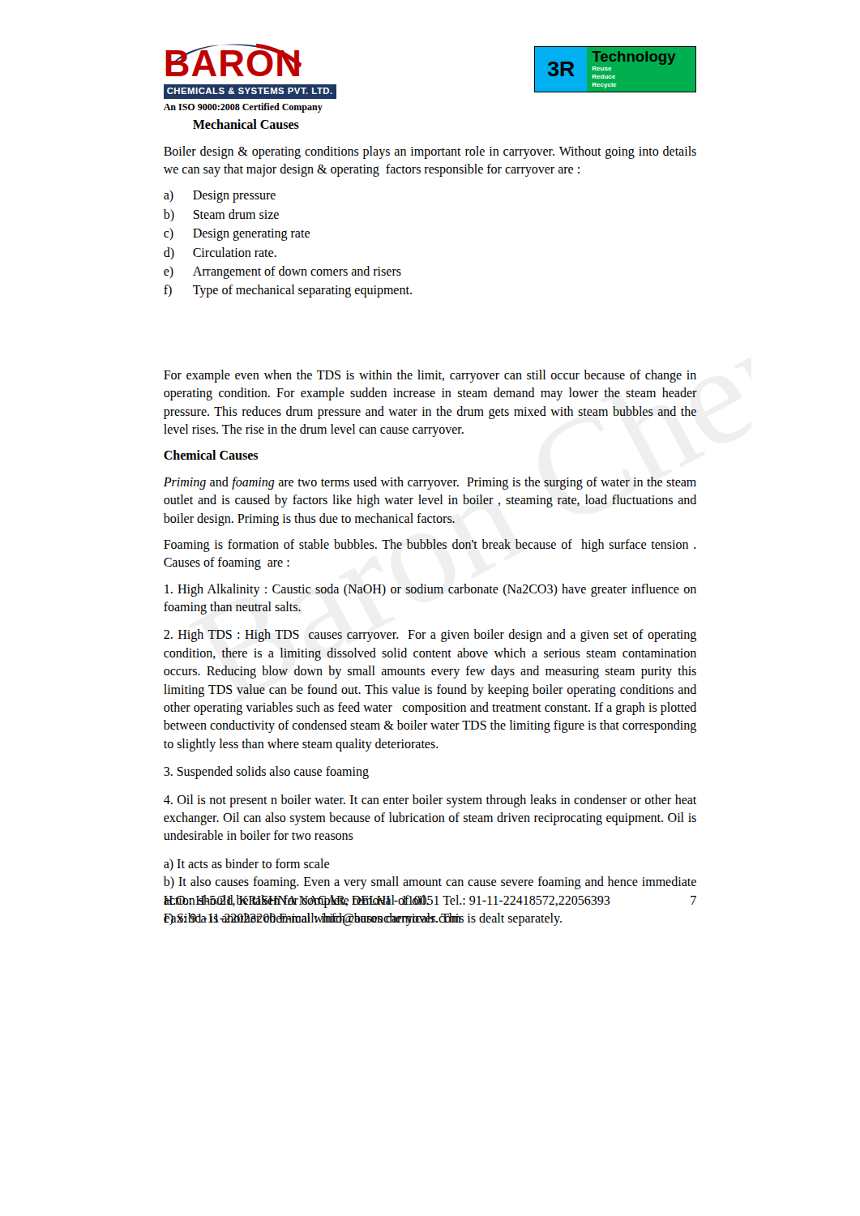Baron Chemicals
BARON
CHEMICALS & SYSTEMS PVT. LTD.
An ISO 9000:2008 Certified Company
3R
Technology
Reuse
Reduce
Recycle
Mechanical Causes
Boiler design & operating conditions plays an important role in carryover. Without going into details we can say that major design & operating factors responsible for carryover are :
a) Design pressure
b) Steam drum size
c) Design generating rate
d) Circulation rate.
e) Arrangement of down comers and risers
f) Type of mechanical separating equipment.
For example even when the TDS is within the limit, carryover can still occur because of change in operating condition. For example sudden increase in steam demand may lower the steam header pressure. This reduces drum pressure and water in the drum gets mixed with steam bubbles and the level rises. The rise in the drum level can cause carryover.
Chemical Causes
Priming and foaming are two terms used with carryover. Priming is the surging of water in the steam outlet and is caused by factors like high water level in boiler , steaming rate, load fluctuations and boiler design. Priming is thus due to mechanical factors.
Foaming is formation of stable bubbles. The bubbles don't break because of high surface tension . Causes of foaming are :
1. High Alkalinity : Caustic soda (NaOH) or sodium carbonate (Na2CO3) have greater influence on foaming than neutral salts.
2. High TDS : High TDS causes carryover. For a given boiler design and a given set of operating condition, there is a limiting dissolved solid content above which a serious steam contamination occurs. Reducing blow down by small amounts every few days and measuring steam purity this limiting TDS value can be found out. This value is found by keeping boiler operating conditions and other operating variables such as feed water composition and treatment constant. If a graph is plotted between conductivity of condensed steam & boiler water TDS the limiting figure is that corresponding to slightly less than where steam quality deteriorates.
3. Suspended solids also cause foaming
4. Oil is not present n boiler water. It can enter boiler system through leaks in condenser or other heat exchanger. Oil can also system because of lubrication of steam driven reciprocating equipment. Oil is undesirable in boiler for two reasons
a) It acts as binder to form scale
b) It also causes foaming. Even a very small amount can cause severe foaming and hence immediate action should be taken for complete removal of oil.
c) Silica is another chemical which causes carryover. This is dealt separately.
H.O.: H-5/21, KRISHNA NAGAR, DELHI - 110051 Tel.: 91-11-22418572,22056393
Fax: 91-11-22023200 E-mail: info@baronchemicals.com
7